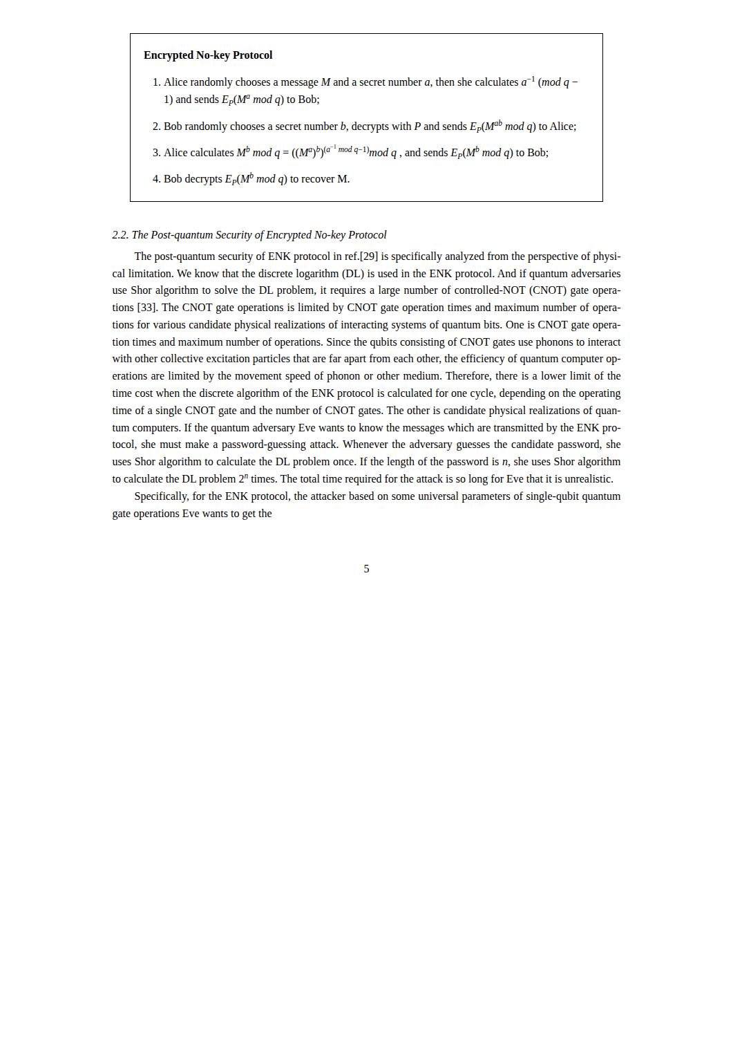Encrypted No-key Protocol
Alice randomly chooses a message M and a secret number a, then she calculates a−1 (mod q − 1) and sends EP(Ma mod q) to Bob;
Bob randomly chooses a secret number b, decrypts with P and sends EP(Mab mod q) to Alice;
Alice calculates Mb mod q = ((Ma)b)(a−1 mod q−1)mod q , and sends EP(Mb mod q) to Bob;
Bob decrypts EP(Mb mod q) to recover M.
2.2. The Post-quantum Security of Encrypted No-key Protocol
The post-quantum security of ENK protocol in ref.[29] is specifically analyzed from the perspective of physical limitation. We know that the discrete logarithm (DL) is used in the ENK protocol. And if quantum adversaries use Shor algorithm to solve the DL problem, it requires a large number of controlled-NOT (CNOT) gate operations [33]. The CNOT gate operations is limited by CNOT gate operation times and maximum number of operations for various candidate physical realizations of interacting systems of quantum bits. One is CNOT gate operation times and maximum number of operations. Since the qubits consisting of CNOT gates use phonons to interact with other collective excitation particles that are far apart from each other, the efficiency of quantum computer operations are limited by the movement speed of phonon or other medium. Therefore, there is a lower limit of the time cost when the discrete algorithm of the ENK protocol is calculated for one cycle, depending on the operating time of a single CNOT gate and the number of CNOT gates. The other is candidate physical realizations of quantum computers. If the quantum adversary Eve wants to know the messages which are transmitted by the ENK protocol, she must make a password-guessing attack. Whenever the adversary guesses the candidate password, she uses Shor algorithm to calculate the DL problem once. If the length of the password is n, she uses Shor algorithm to calculate the DL problem 2n times. The total time required for the attack is so long for Eve that it is unrealistic.
Specifically, for the ENK protocol, the attacker based on some universal parameters of single-qubit quantum gate operations Eve wants to get the
5